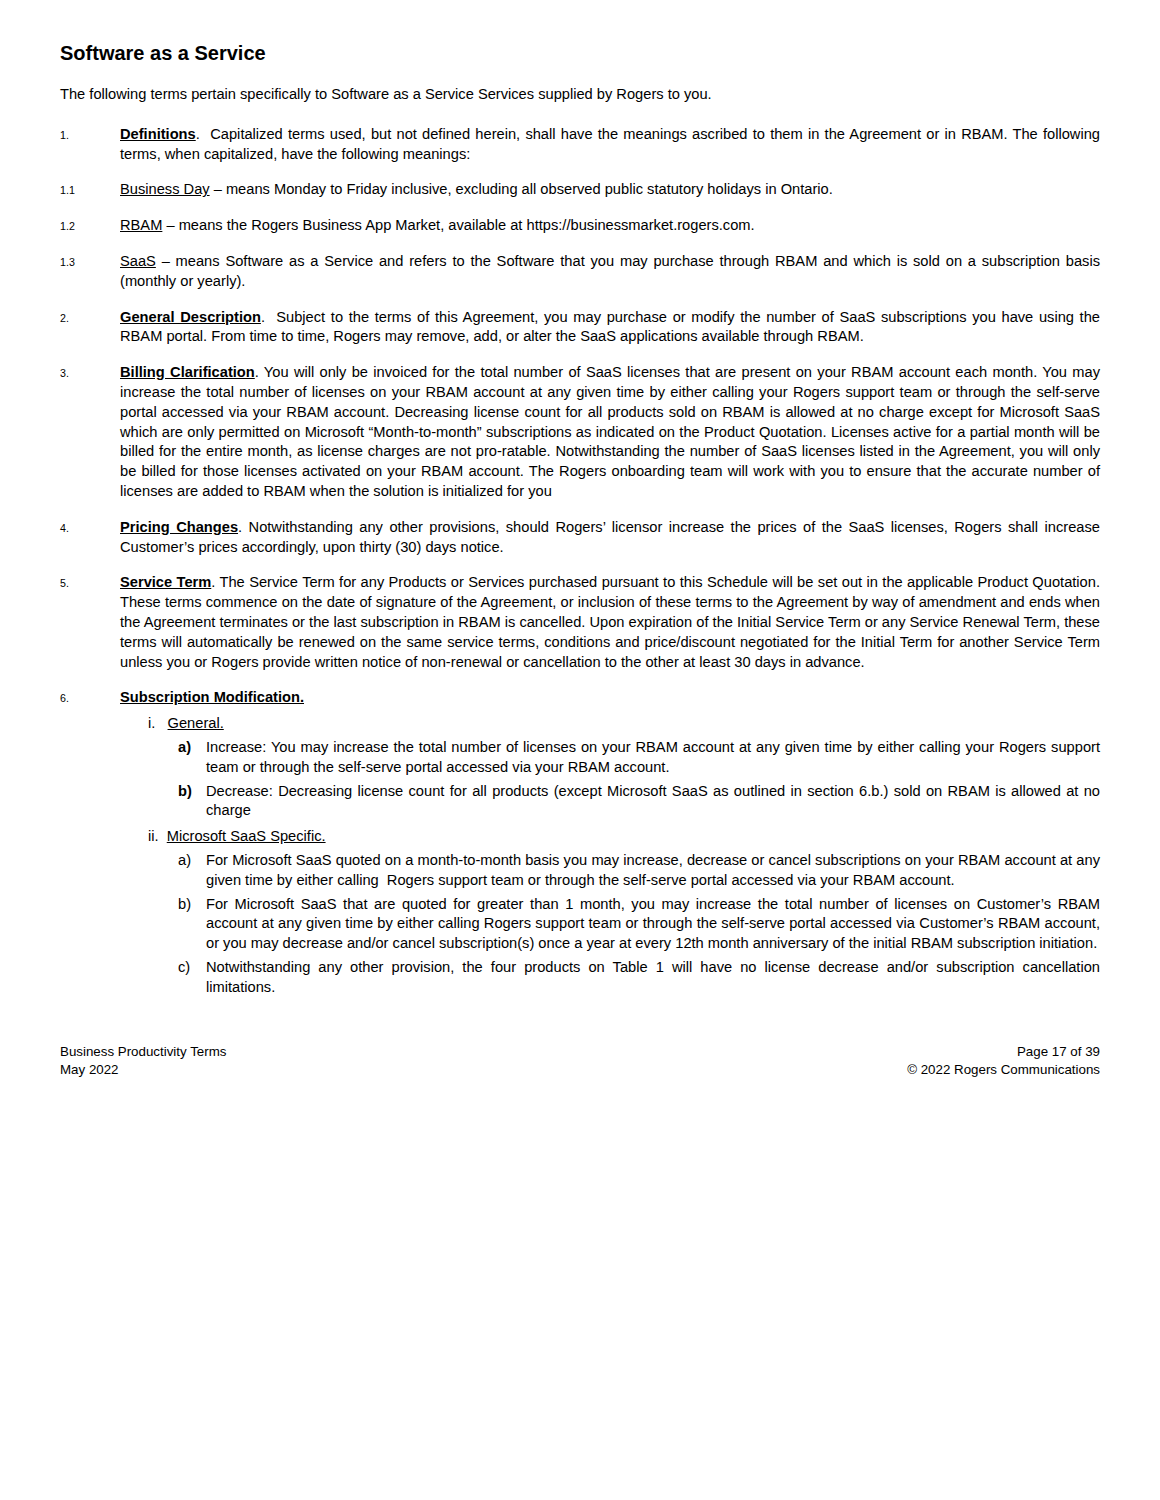Software as a Service
The following terms pertain specifically to Software as a Service Services supplied by Rogers to you.
1.
Definitions. Capitalized terms used, but not defined herein, shall have the meanings ascribed to them in the Agreement or in RBAM. The following terms, when capitalized, have the following meanings:
1.1
Business Day – means Monday to Friday inclusive, excluding all observed public statutory holidays in Ontario.
1.2
RBAM – means the Rogers Business App Market, available at https://businessmarket.rogers.com.
1.3
SaaS – means Software as a Service and refers to the Software that you may purchase through RBAM and which is sold on a subscription basis (monthly or yearly).
2.
General Description. Subject to the terms of this Agreement, you may purchase or modify the number of SaaS subscriptions you have using the RBAM portal. From time to time, Rogers may remove, add, or alter the SaaS applications available through RBAM.
3.
Billing Clarification. You will only be invoiced for the total number of SaaS licenses that are present on your RBAM account each month. You may increase the total number of licenses on your RBAM account at any given time by either calling your Rogers support team or through the self-serve portal accessed via your RBAM account. Decreasing license count for all products sold on RBAM is allowed at no charge except for Microsoft SaaS which are only permitted on Microsoft “Month-to-month” subscriptions as indicated on the Product Quotation. Licenses active for a partial month will be billed for the entire month, as license charges are not pro-ratable. Notwithstanding the number of SaaS licenses listed in the Agreement, you will only be billed for those licenses activated on your RBAM account. The Rogers onboarding team will work with you to ensure that the accurate number of licenses are added to RBAM when the solution is initialized for you
4.
Pricing Changes. Notwithstanding any other provisions, should Rogers’ licensor increase the prices of the SaaS licenses, Rogers shall increase Customer’s prices accordingly, upon thirty (30) days notice.
5.
Service Term. The Service Term for any Products or Services purchased pursuant to this Schedule will be set out in the applicable Product Quotation. These terms commence on the date of signature of the Agreement, or inclusion of these terms to the Agreement by way of amendment and ends when the Agreement terminates or the last subscription in RBAM is cancelled. Upon expiration of the Initial Service Term or any Service Renewal Term, these terms will automatically be renewed on the same service terms, conditions and price/discount negotiated for the Initial Term for another Service Term unless you or Rogers provide written notice of non-renewal or cancellation to the other at least 30 days in advance.
6.
Subscription Modification.
i. General.
a) Increase: You may increase the total number of licenses on your RBAM account at any given time by either calling your Rogers support team or through the self-serve portal accessed via your RBAM account.
b) Decrease: Decreasing license count for all products (except Microsoft SaaS as outlined in section 6.b.) sold on RBAM is allowed at no charge
ii. Microsoft SaaS Specific.
a) For Microsoft SaaS quoted on a month-to-month basis you may increase, decrease or cancel subscriptions on your RBAM account at any given time by either calling Rogers support team or through the self-serve portal accessed via your RBAM account.
b) For Microsoft SaaS that are quoted for greater than 1 month, you may increase the total number of licenses on Customer’s RBAM account at any given time by either calling Rogers support team or through the self-serve portal accessed via Customer’s RBAM account, or you may decrease and/or cancel subscription(s) once a year at every 12th month anniversary of the initial RBAM subscription initiation.
c) Notwithstanding any other provision, the four products on Table 1 will have no license decrease and/or subscription cancellation limitations.
Business Productivity Terms
May 2022
Page 17 of 39
© 2022 Rogers Communications